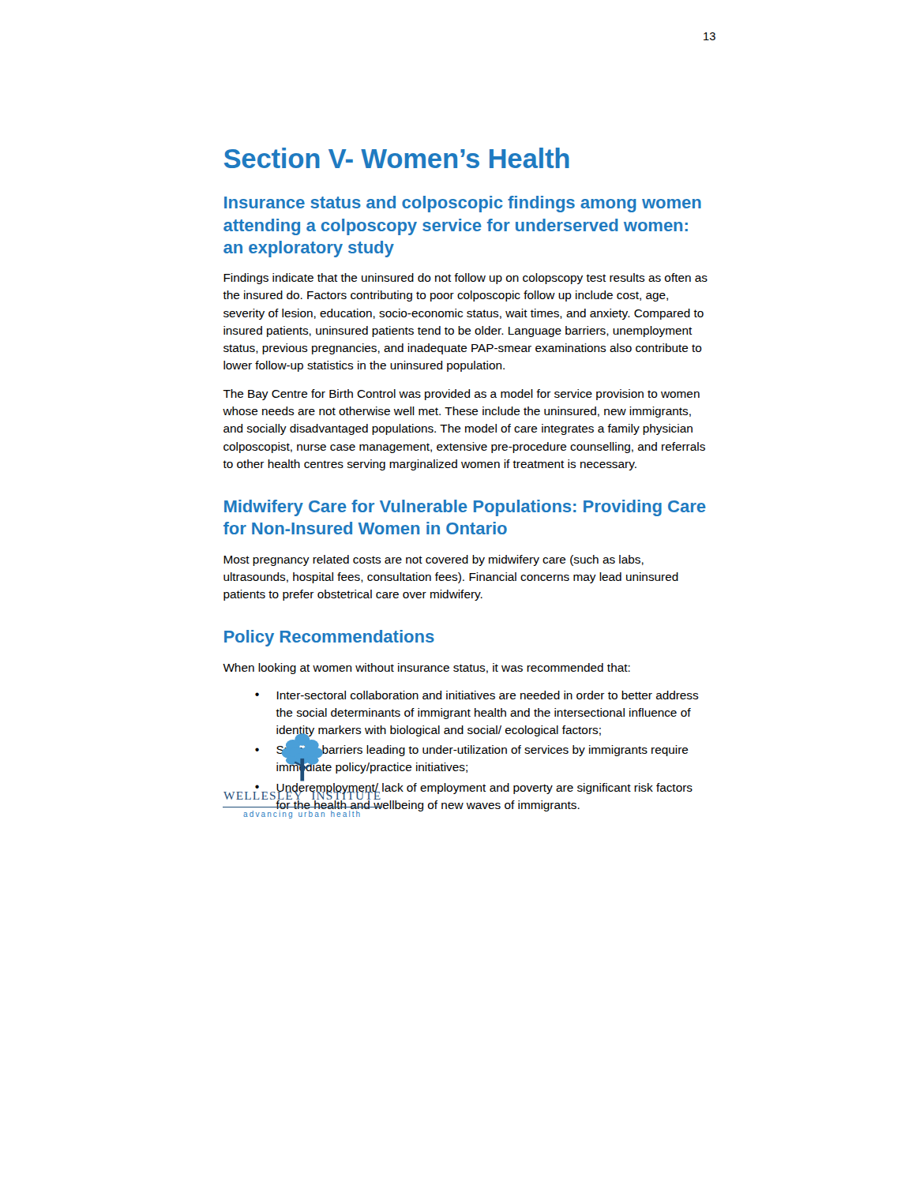13
Section V- Women’s Health
Insurance status and colposcopic findings among women attending a colposcopy service for underserved women: an exploratory study
Findings indicate that the uninsured do not follow up on colopscopy test results as often as the insured do. Factors contributing to poor colposcopic follow up include cost, age, severity of lesion, education, socio-economic status, wait times, and anxiety. Compared to insured patients, uninsured patients tend to be older. Language barriers, unemployment status, previous pregnancies, and inadequate PAP-smear examinations also contribute to lower follow-up statistics in the uninsured population.
The Bay Centre for Birth Control was provided as a model for service provision to women whose needs are not otherwise well met. These include the uninsured, new immigrants, and socially disadvantaged populations. The model of care integrates a family physician colposcopist, nurse case management, extensive pre-procedure counselling, and referrals to other health centres serving marginalized women if treatment is necessary.
Midwifery Care for Vulnerable Populations: Providing Care for Non-Insured Women in Ontario
Most pregnancy related costs are not covered by midwifery care (such as labs, ultrasounds, hospital fees, consultation fees). Financial concerns may lead uninsured patients to prefer obstetrical care over midwifery.
Policy Recommendations
When looking at women without insurance status, it was recommended that:
Inter-sectoral collaboration and initiatives are needed in order to better address the social determinants of immigrant health and the intersectional influence of identity markers with biological and social/ ecological factors;
Specific barriers leading to under-utilization of services by immigrants require immediate policy/practice initiatives;
Underemployment/ lack of employment and poverty are significant risk factors for the health and wellbeing of new waves of immigrants.
WELLESLEY INSTITUTE
advancing urban health